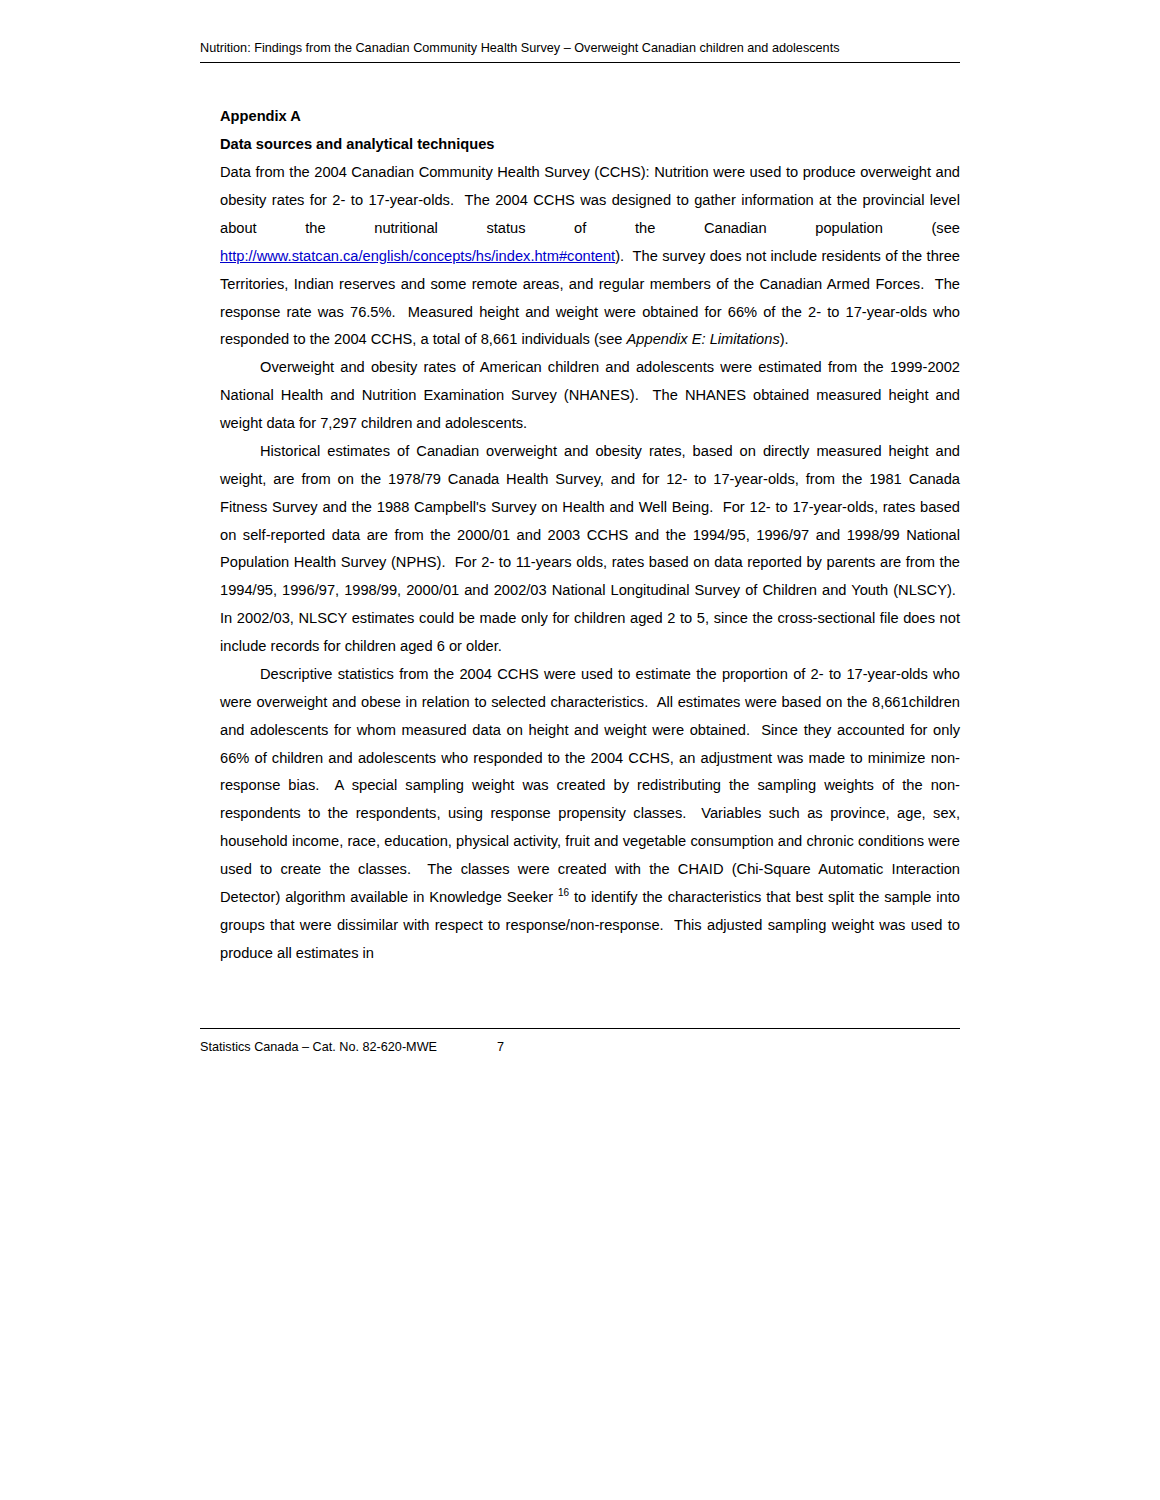Nutrition: Findings from the Canadian Community Health Survey – Overweight Canadian children and adolescents
Appendix A
Data sources and analytical techniques
Data from the 2004 Canadian Community Health Survey (CCHS): Nutrition were used to produce overweight and obesity rates for 2- to 17-year-olds. The 2004 CCHS was designed to gather information at the provincial level about the nutritional status of the Canadian population (see http://www.statcan.ca/english/concepts/hs/index.htm#content). The survey does not include residents of the three Territories, Indian reserves and some remote areas, and regular members of the Canadian Armed Forces. The response rate was 76.5%. Measured height and weight were obtained for 66% of the 2- to 17-year-olds who responded to the 2004 CCHS, a total of 8,661 individuals (see Appendix E: Limitations).
Overweight and obesity rates of American children and adolescents were estimated from the 1999-2002 National Health and Nutrition Examination Survey (NHANES). The NHANES obtained measured height and weight data for 7,297 children and adolescents.
Historical estimates of Canadian overweight and obesity rates, based on directly measured height and weight, are from on the 1978/79 Canada Health Survey, and for 12- to 17-year-olds, from the 1981 Canada Fitness Survey and the 1988 Campbell's Survey on Health and Well Being. For 12- to 17-year-olds, rates based on self-reported data are from the 2000/01 and 2003 CCHS and the 1994/95, 1996/97 and 1998/99 National Population Health Survey (NPHS). For 2- to 11-years olds, rates based on data reported by parents are from the 1994/95, 1996/97, 1998/99, 2000/01 and 2002/03 National Longitudinal Survey of Children and Youth (NLSCY). In 2002/03, NLSCY estimates could be made only for children aged 2 to 5, since the cross-sectional file does not include records for children aged 6 or older.
Descriptive statistics from the 2004 CCHS were used to estimate the proportion of 2- to 17-year-olds who were overweight and obese in relation to selected characteristics. All estimates were based on the 8,661children and adolescents for whom measured data on height and weight were obtained. Since they accounted for only 66% of children and adolescents who responded to the 2004 CCHS, an adjustment was made to minimize non-response bias. A special sampling weight was created by redistributing the sampling weights of the non-respondents to the respondents, using response propensity classes. Variables such as province, age, sex, household income, race, education, physical activity, fruit and vegetable consumption and chronic conditions were used to create the classes. The classes were created with the CHAID (Chi-Square Automatic Interaction Detector) algorithm available in Knowledge Seeker 16 to identify the characteristics that best split the sample into groups that were dissimilar with respect to response/non-response. This adjusted sampling weight was used to produce all estimates in
Statistics Canada – Cat. No. 82-620-MWE 7